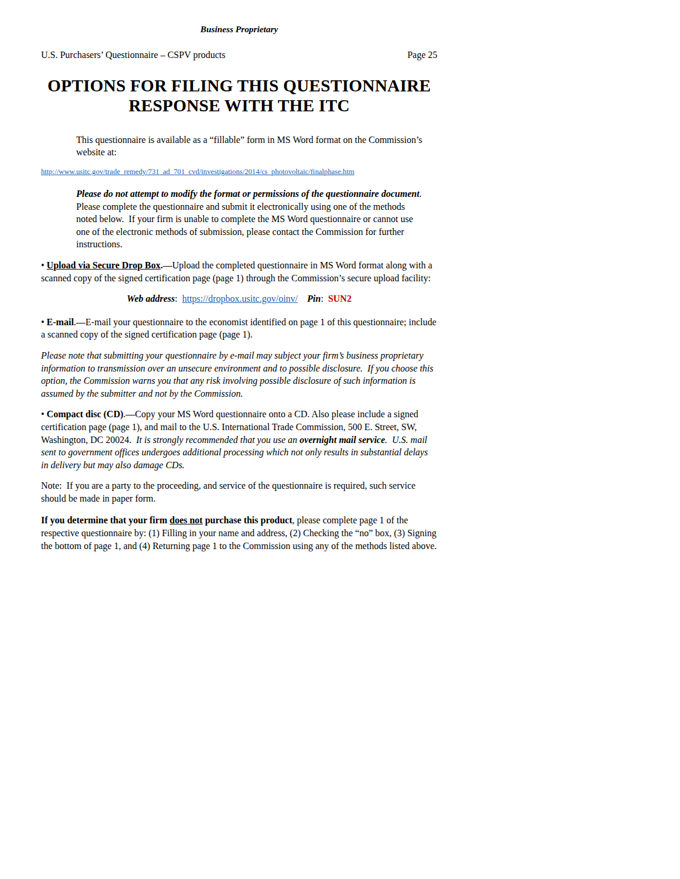Business Proprietary
U.S. Purchasers’ Questionnaire – CSPV products Page 25
OPTIONS FOR FILING THIS QUESTIONNAIRE
RESPONSE WITH THE ITC
This questionnaire is available as a “fillable” form in MS Word format on the Commission’s website at:
http://www.usitc.gov/trade_remedy/731_ad_701_cvd/investigations/2014/cs_photovoltaic/finalphase.htm
Please do not attempt to modify the format or permissions of the questionnaire document. Please complete the questionnaire and submit it electronically using one of the methods noted below. If your firm is unable to complete the MS Word questionnaire or cannot use one of the electronic methods of submission, please contact the Commission for further instructions.
• Upload via Secure Drop Box.—Upload the completed questionnaire in MS Word format along with a scanned copy of the signed certification page (page 1) through the Commission’s secure upload facility:
Web address: https://dropbox.usitc.gov/oinv/ Pin: SUN2
• E-mail.—E-mail your questionnaire to the economist identified on page 1 of this questionnaire; include a scanned copy of the signed certification page (page 1).
Please note that submitting your questionnaire by e-mail may subject your firm’s business proprietary information to transmission over an unsecure environment and to possible disclosure. If you choose this option, the Commission warns you that any risk involving possible disclosure of such information is assumed by the submitter and not by the Commission.
• Compact disc (CD).—Copy your MS Word questionnaire onto a CD. Also please include a signed certification page (page 1), and mail to the U.S. International Trade Commission, 500 E. Street, SW, Washington, DC 20024. It is strongly recommended that you use an overnight mail service. U.S. mail sent to government offices undergoes additional processing which not only results in substantial delays in delivery but may also damage CDs.
Note: If you are a party to the proceeding, and service of the questionnaire is required, such service should be made in paper form.
If you determine that your firm does not purchase this product, please complete page 1 of the respective questionnaire by: (1) Filling in your name and address, (2) Checking the “no” box, (3) Signing the bottom of page 1, and (4) Returning page 1 to the Commission using any of the methods listed above.